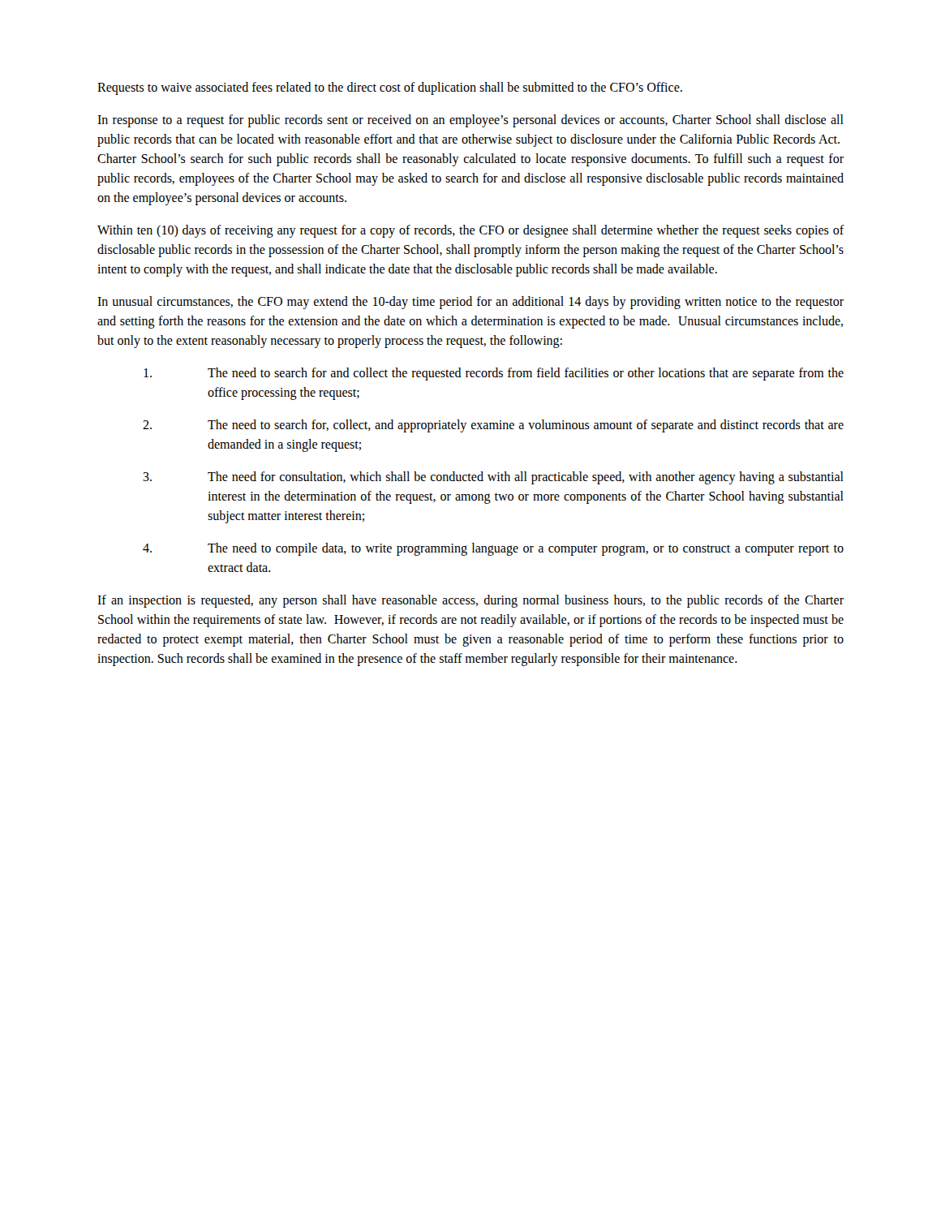Requests to waive associated fees related to the direct cost of duplication shall be submitted to the CFO’s Office.
In response to a request for public records sent or received on an employee’s personal devices or accounts, Charter School shall disclose all public records that can be located with reasonable effort and that are otherwise subject to disclosure under the California Public Records Act. Charter School’s search for such public records shall be reasonably calculated to locate responsive documents. To fulfill such a request for public records, employees of the Charter School may be asked to search for and disclose all responsive disclosable public records maintained on the employee’s personal devices or accounts.
Within ten (10) days of receiving any request for a copy of records, the CFO or designee shall determine whether the request seeks copies of disclosable public records in the possession of the Charter School, shall promptly inform the person making the request of the Charter School’s intent to comply with the request, and shall indicate the date that the disclosable public records shall be made available.
In unusual circumstances, the CFO may extend the 10-day time period for an additional 14 days by providing written notice to the requestor and setting forth the reasons for the extension and the date on which a determination is expected to be made. Unusual circumstances include, but only to the extent reasonably necessary to properly process the request, the following:
The need to search for and collect the requested records from field facilities or other locations that are separate from the office processing the request;
The need to search for, collect, and appropriately examine a voluminous amount of separate and distinct records that are demanded in a single request;
The need for consultation, which shall be conducted with all practicable speed, with another agency having a substantial interest in the determination of the request, or among two or more components of the Charter School having substantial subject matter interest therein;
The need to compile data, to write programming language or a computer program, or to construct a computer report to extract data.
If an inspection is requested, any person shall have reasonable access, during normal business hours, to the public records of the Charter School within the requirements of state law. However, if records are not readily available, or if portions of the records to be inspected must be redacted to protect exempt material, then Charter School must be given a reasonable period of time to perform these functions prior to inspection. Such records shall be examined in the presence of the staff member regularly responsible for their maintenance.